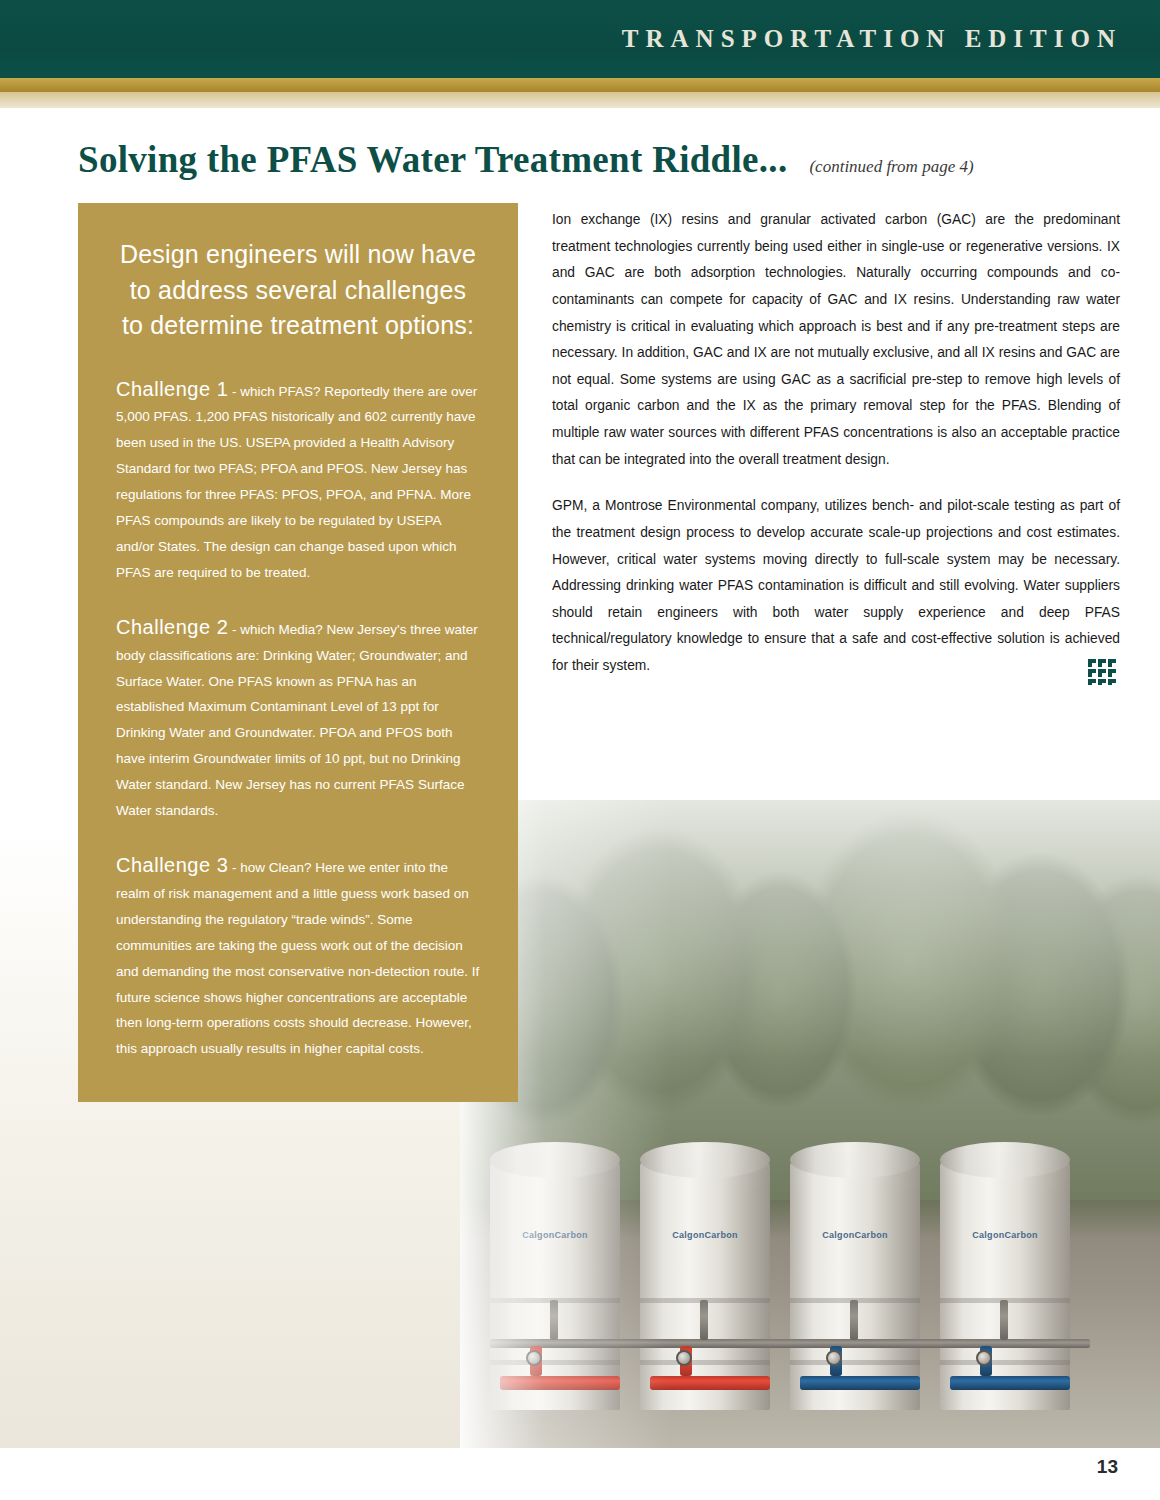Transportation Edition
Solving the PFAS Water Treatment Riddle...
(continued from page 4)
Design engineers will now have to address several challenges to determine treatment options:
Challenge 1 - which PFAS? Reportedly there are over 5,000 PFAS. 1,200 PFAS historically and 602 currently have been used in the US. USEPA provided a Health Advisory Standard for two PFAS; PFOA and PFOS. New Jersey has regulations for three PFAS: PFOS, PFOA, and PFNA. More PFAS compounds are likely to be regulated by USEPA and/or States. The design can change based upon which PFAS are required to be treated.
Challenge 2 - which Media? New Jersey's three water body classifications are: Drinking Water; Groundwater; and Surface Water. One PFAS known as PFNA has an established Maximum Contaminant Level of 13 ppt for Drinking Water and Groundwater. PFOA and PFOS both have interim Groundwater limits of 10 ppt, but no Drinking Water standard. New Jersey has no current PFAS Surface Water standards.
Challenge 3 - how Clean? Here we enter into the realm of risk management and a little guess work based on understanding the regulatory “trade winds”. Some communities are taking the guess work out of the decision and demanding the most conservative non-detection route. If future science shows higher concentrations are acceptable then long-term operations costs should decrease. However, this approach usually results in higher capital costs.
Ion exchange (IX) resins and granular activated carbon (GAC) are the predominant treatment technologies currently being used either in single-use or regenerative versions. IX and GAC are both adsorption technologies. Naturally occurring compounds and co-contaminants can compete for capacity of GAC and IX resins. Understanding raw water chemistry is critical in evaluating which approach is best and if any pre-treatment steps are necessary. In addition, GAC and IX are not mutually exclusive, and all IX resins and GAC are not equal. Some systems are using GAC as a sacrificial pre-step to remove high levels of total organic carbon and the IX as the primary removal step for the PFAS. Blending of multiple raw water sources with different PFAS concentrations is also an acceptable practice that can be integrated into the overall treatment design.
GPM, a Montrose Environmental company, utilizes bench- and pilot-scale testing as part of the treatment design process to develop accurate scale-up projections and cost estimates. However, critical water systems moving directly to full-scale system may be necessary. Addressing drinking water PFAS contamination is difficult and still evolving. Water suppliers should retain engineers with both water supply experience and deep PFAS technical/regulatory knowledge to ensure that a safe and cost-effective solution is achieved for their system.
CalgonCarbon
CalgonCarbon
CalgonCarbon
CalgonCarbon
13